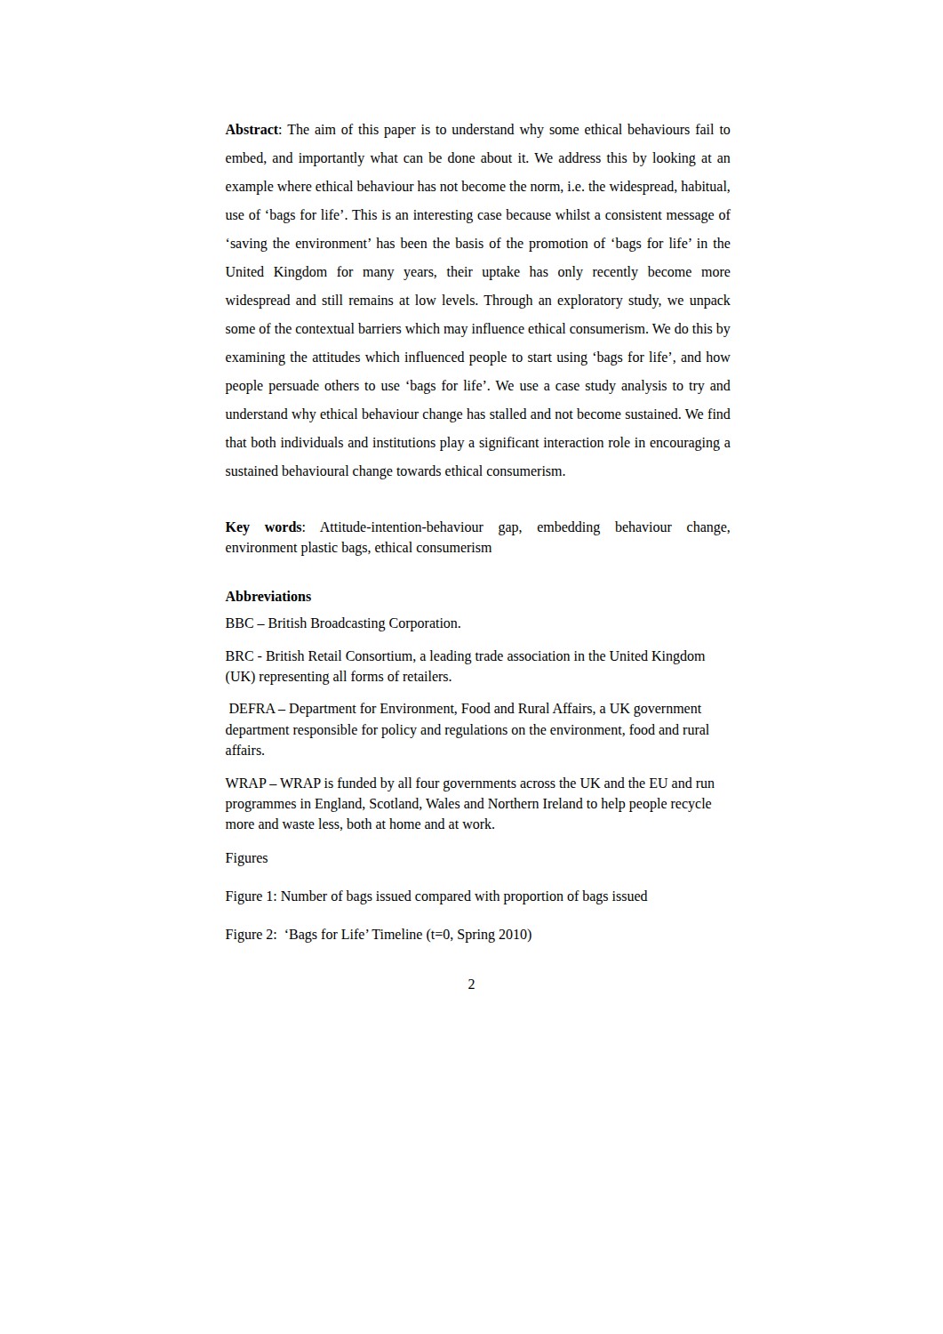Abstract: The aim of this paper is to understand why some ethical behaviours fail to embed, and importantly what can be done about it. We address this by looking at an example where ethical behaviour has not become the norm, i.e. the widespread, habitual, use of ‘bags for life’. This is an interesting case because whilst a consistent message of ‘saving the environment’ has been the basis of the promotion of ‘bags for life’ in the United Kingdom for many years, their uptake has only recently become more widespread and still remains at low levels. Through an exploratory study, we unpack some of the contextual barriers which may influence ethical consumerism. We do this by examining the attitudes which influenced people to start using ‘bags for life’, and how people persuade others to use ‘bags for life’. We use a case study analysis to try and understand why ethical behaviour change has stalled and not become sustained. We find that both individuals and institutions play a significant interaction role in encouraging a sustained behavioural change towards ethical consumerism.
Key words: Attitude-intention-behaviour gap, embedding behaviour change, environment plastic bags, ethical consumerism
Abbreviations
BBC – British Broadcasting Corporation.
BRC - British Retail Consortium, a leading trade association in the United Kingdom (UK) representing all forms of retailers.
DEFRA – Department for Environment, Food and Rural Affairs, a UK government department responsible for policy and regulations on the environment, food and rural affairs.
WRAP – WRAP is funded by all four governments across the UK and the EU and run programmes in England, Scotland, Wales and Northern Ireland to help people recycle more and waste less, both at home and at work.
Figures
Figure 1: Number of bags issued compared with proportion of bags issued
Figure 2: ‘Bags for Life’ Timeline (t=0, Spring 2010)
2